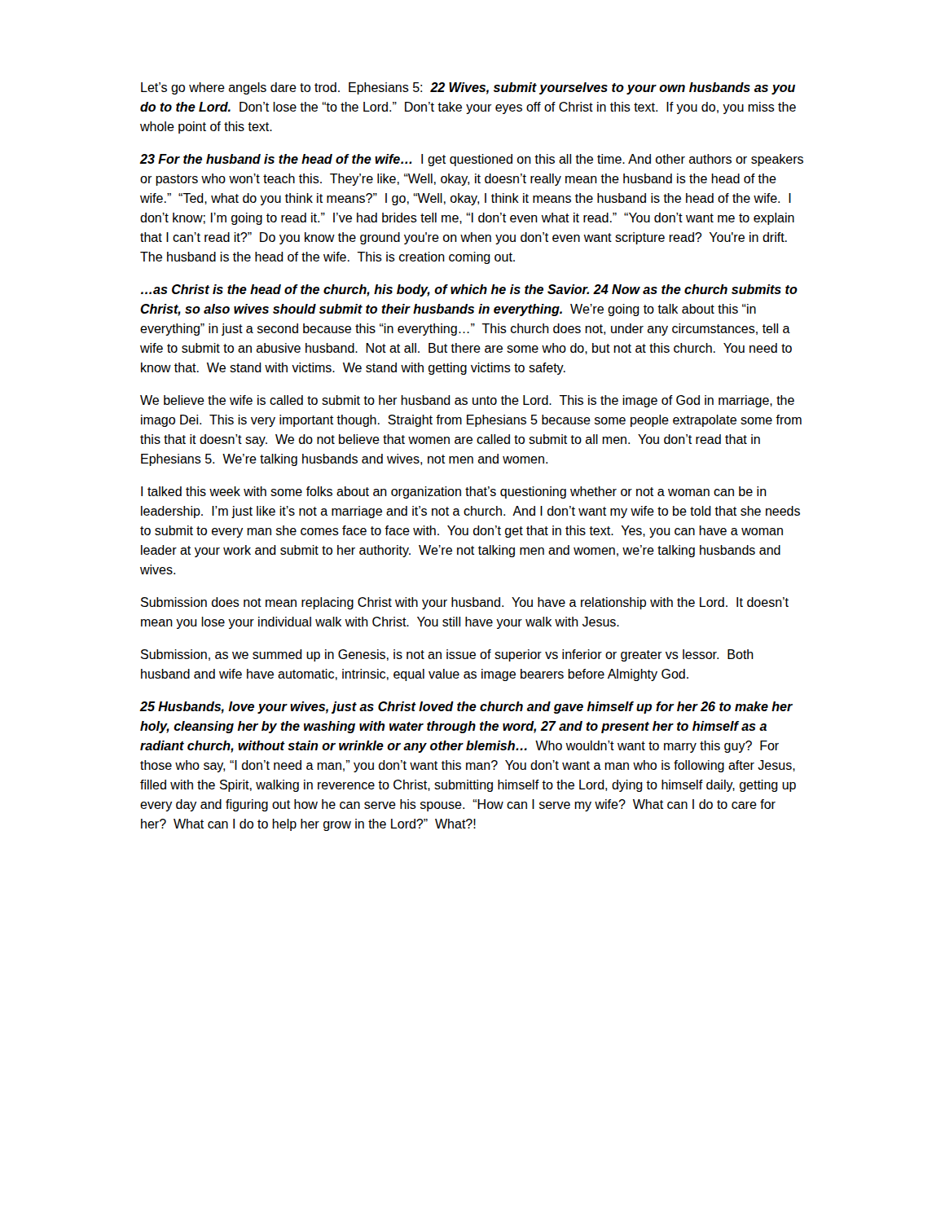Let’s go where angels dare to trod. Ephesians 5: 22 Wives, submit yourselves to your own husbands as you do to the Lord. Don’t lose the “to the Lord.” Don’t take your eyes off of Christ in this text. If you do, you miss the whole point of this text.
23 For the husband is the head of the wife… I get questioned on this all the time. And other authors or speakers or pastors who won’t teach this. They’re like, “Well, okay, it doesn’t really mean the husband is the head of the wife.” “Ted, what do you think it means?” I go, “Well, okay, I think it means the husband is the head of the wife. I don’t know; I’m going to read it.” I’ve had brides tell me, “I don’t even what it read.” “You don’t want me to explain that I can’t read it?” Do you know the ground you're on when you don’t even want scripture read? You're in drift. The husband is the head of the wife. This is creation coming out.
…as Christ is the head of the church, his body, of which he is the Savior. 24 Now as the church submits to Christ, so also wives should submit to their husbands in everything. We’re going to talk about this “in everything” in just a second because this “in everything…” This church does not, under any circumstances, tell a wife to submit to an abusive husband. Not at all. But there are some who do, but not at this church. You need to know that. We stand with victims. We stand with getting victims to safety.
We believe the wife is called to submit to her husband as unto the Lord. This is the image of God in marriage, the imago Dei. This is very important though. Straight from Ephesians 5 because some people extrapolate some from this that it doesn’t say. We do not believe that women are called to submit to all men. You don’t read that in Ephesians 5. We’re talking husbands and wives, not men and women.
I talked this week with some folks about an organization that’s questioning whether or not a woman can be in leadership. I’m just like it’s not a marriage and it’s not a church. And I don’t want my wife to be told that she needs to submit to every man she comes face to face with. You don’t get that in this text. Yes, you can have a woman leader at your work and submit to her authority. We’re not talking men and women, we’re talking husbands and wives.
Submission does not mean replacing Christ with your husband. You have a relationship with the Lord. It doesn’t mean you lose your individual walk with Christ. You still have your walk with Jesus.
Submission, as we summed up in Genesis, is not an issue of superior vs inferior or greater vs lessor. Both husband and wife have automatic, intrinsic, equal value as image bearers before Almighty God.
25 Husbands, love your wives, just as Christ loved the church and gave himself up for her 26 to make her holy, cleansing her by the washing with water through the word, 27 and to present her to himself as a radiant church, without stain or wrinkle or any other blemish… Who wouldn’t want to marry this guy? For those who say, “I don’t need a man,” you don’t want this man? You don’t want a man who is following after Jesus, filled with the Spirit, walking in reverence to Christ, submitting himself to the Lord, dying to himself daily, getting up every day and figuring out how he can serve his spouse. “How can I serve my wife? What can I do to care for her? What can I do to help her grow in the Lord?” What?!